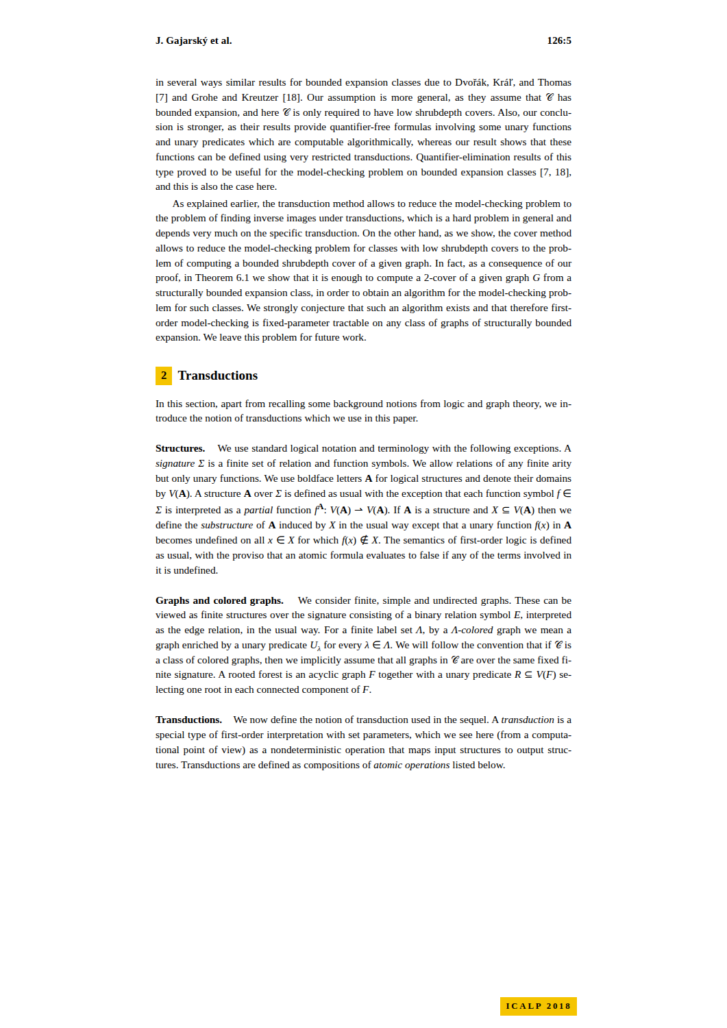J. Gajarský et al. 126:5
in several ways similar results for bounded expansion classes due to Dvořák, Kráľ, and Thomas [7] and Grohe and Kreutzer [18]. Our assumption is more general, as they assume that 𝒞 has bounded expansion, and here 𝒞 is only required to have low shrubdepth covers. Also, our conclusion is stronger, as their results provide quantifier-free formulas involving some unary functions and unary predicates which are computable algorithmically, whereas our result shows that these functions can be defined using very restricted transductions. Quantifier-elimination results of this type proved to be useful for the model-checking problem on bounded expansion classes [7, 18], and this is also the case here.
As explained earlier, the transduction method allows to reduce the model-checking problem to the problem of finding inverse images under transductions, which is a hard problem in general and depends very much on the specific transduction. On the other hand, as we show, the cover method allows to reduce the model-checking problem for classes with low shrubdepth covers to the problem of computing a bounded shrubdepth cover of a given graph. In fact, as a consequence of our proof, in Theorem 6.1 we show that it is enough to compute a 2-cover of a given graph G from a structurally bounded expansion class, in order to obtain an algorithm for the model-checking problem for such classes. We strongly conjecture that such an algorithm exists and that therefore first-order model-checking is fixed-parameter tractable on any class of graphs of structurally bounded expansion. We leave this problem for future work.
2
Transductions
In this section, apart from recalling some background notions from logic and graph theory, we introduce the notion of transductions which we use in this paper.
Structures. We use standard logical notation and terminology with the following exceptions. A signature Σ is a finite set of relation and function symbols. We allow relations of any finite arity but only unary functions. We use boldface letters A for logical structures and denote their domains by V(A). A structure A over Σ is defined as usual with the exception that each function symbol f ∈ Σ is interpreted as a partial function fA: V(A) ⇀ V(A). If A is a structure and X ⊆ V(A) then we define the substructure of A induced by X in the usual way except that a unary function f(x) in A becomes undefined on all x ∈ X for which f(x) ∉ X. The semantics of first-order logic is defined as usual, with the proviso that an atomic formula evaluates to false if any of the terms involved in it is undefined.
Graphs and colored graphs. We consider finite, simple and undirected graphs. These can be viewed as finite structures over the signature consisting of a binary relation symbol E, interpreted as the edge relation, in the usual way. For a finite label set Λ, by a Λ-colored graph we mean a graph enriched by a unary predicate Uλ for every λ ∈ Λ. We will follow the convention that if 𝒞 is a class of colored graphs, then we implicitly assume that all graphs in 𝒞 are over the same fixed finite signature. A rooted forest is an acyclic graph F together with a unary predicate R ⊆ V(F) selecting one root in each connected component of F.
Transductions. We now define the notion of transduction used in the sequel. A transduction is a special type of first-order interpretation with set parameters, which we see here (from a computational point of view) as a nondeterministic operation that maps input structures to output structures. Transductions are defined as compositions of atomic operations listed below.
ICALP 2018